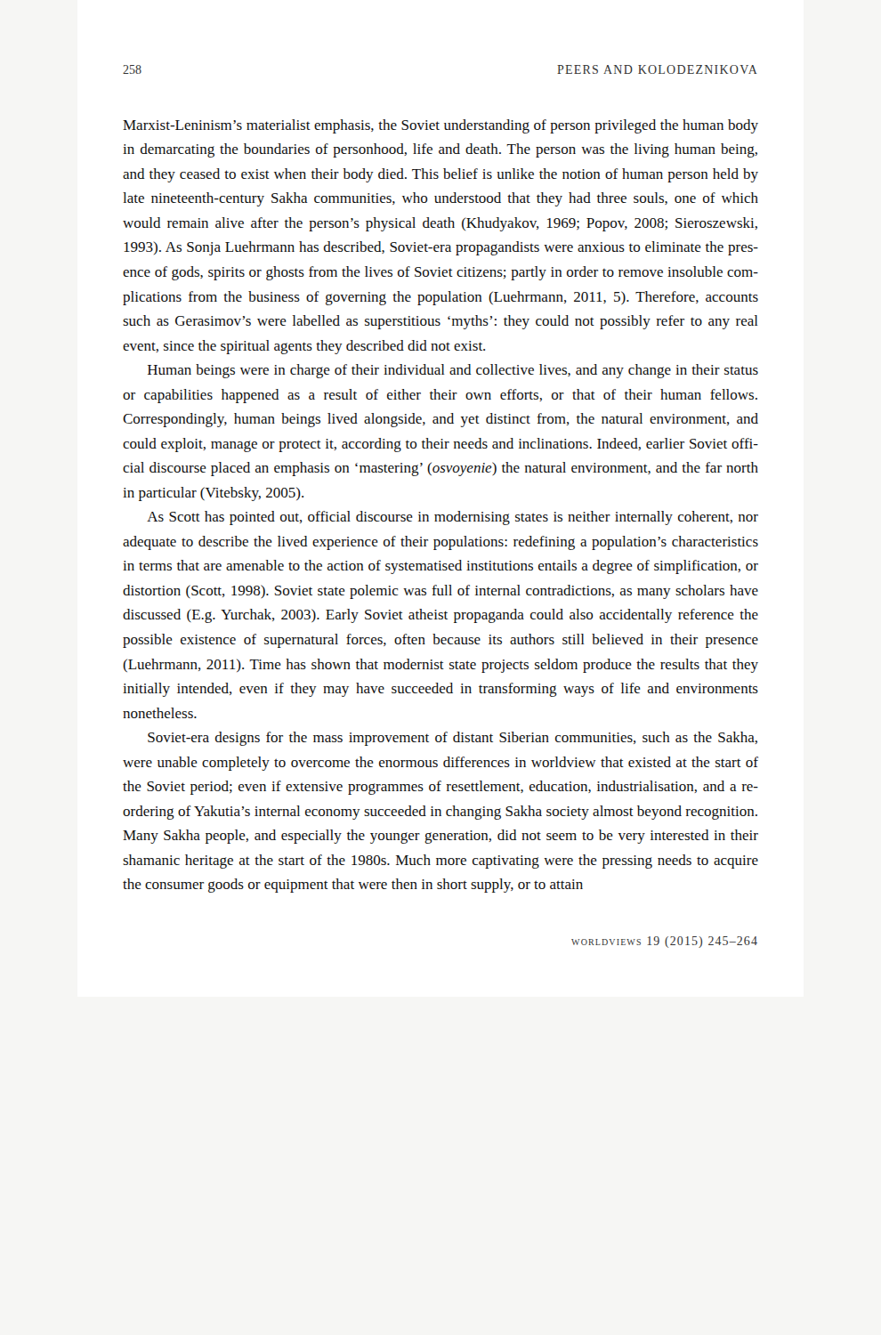258 Peers and Kolodeznikova
Marxist-Leninism’s materialist emphasis, the Soviet understanding of person privileged the human body in demarcating the boundaries of personhood, life and death. The person was the living human being, and they ceased to exist when their body died. This belief is unlike the notion of human person held by late nineteenth-century Sakha communities, who understood that they had three souls, one of which would remain alive after the person’s physical death (Khudyakov, 1969; Popov, 2008; Sieroszewski, 1993). As Sonja Luehrmann has described, Soviet-era propagandists were anxious to eliminate the presence of gods, spirits or ghosts from the lives of Soviet citizens; partly in order to remove insoluble complications from the business of governing the population (Luehrmann, 2011, 5). Therefore, accounts such as Gerasimov’s were labelled as superstitious ‘myths’: they could not possibly refer to any real event, since the spiritual agents they described did not exist.
Human beings were in charge of their individual and collective lives, and any change in their status or capabilities happened as a result of either their own efforts, or that of their human fellows. Correspondingly, human beings lived alongside, and yet distinct from, the natural environment, and could exploit, manage or protect it, according to their needs and inclinations. Indeed, earlier Soviet official discourse placed an emphasis on ‘mastering’ (osvoyenie) the natural environment, and the far north in particular (Vitebsky, 2005).
As Scott has pointed out, official discourse in modernising states is neither internally coherent, nor adequate to describe the lived experience of their populations: redefining a population’s characteristics in terms that are amenable to the action of systematised institutions entails a degree of simplification, or distortion (Scott, 1998). Soviet state polemic was full of internal contradictions, as many scholars have discussed (E.g. Yurchak, 2003). Early Soviet atheist propaganda could also accidentally reference the possible existence of supernatural forces, often because its authors still believed in their presence (Luehrmann, 2011). Time has shown that modernist state projects seldom produce the results that they initially intended, even if they may have succeeded in transforming ways of life and environments nonetheless.
Soviet-era designs for the mass improvement of distant Siberian communities, such as the Sakha, were unable completely to overcome the enormous differences in worldview that existed at the start of the Soviet period; even if extensive programmes of resettlement, education, industrialisation, and a re-ordering of Yakutia’s internal economy succeeded in changing Sakha society almost beyond recognition. Many Sakha people, and especially the younger generation, did not seem to be very interested in their shamanic heritage at the start of the 1980s. Much more captivating were the pressing needs to acquire the consumer goods or equipment that were then in short supply, or to attain
worldviews 19 (2015) 245–264